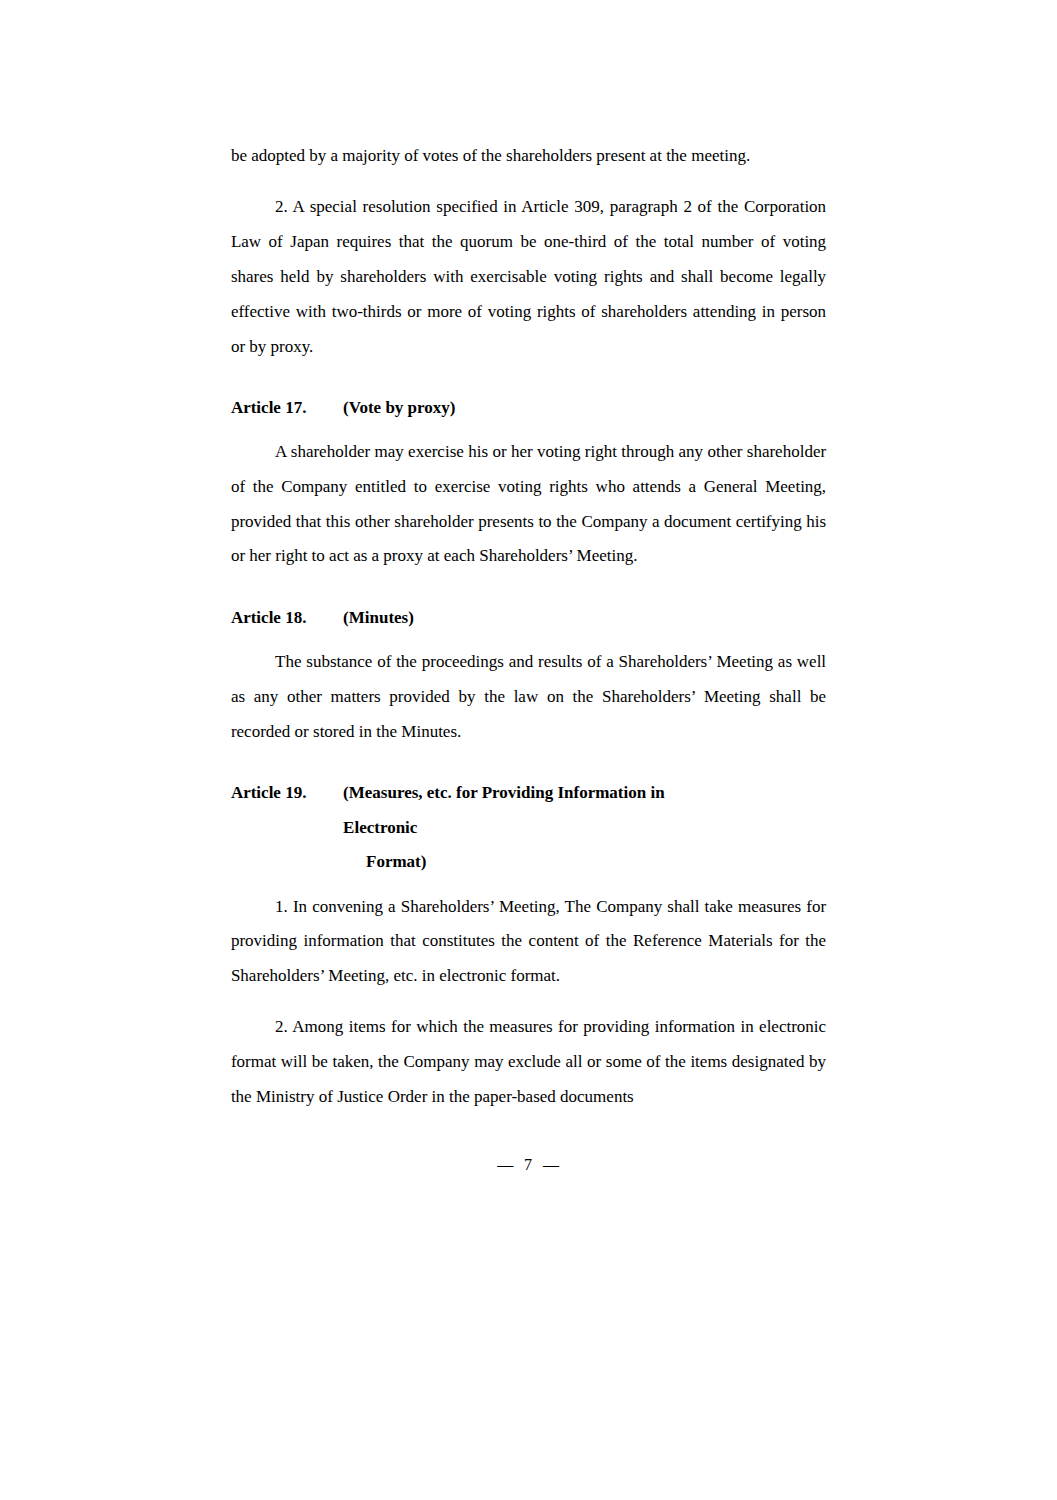be adopted by a majority of votes of the shareholders present at the meeting.
2. A special resolution specified in Article 309, paragraph 2 of the Corporation Law of Japan requires that the quorum be one-third of the total number of voting shares held by shareholders with exercisable voting rights and shall become legally effective with two-thirds or more of voting rights of shareholders attending in person or by proxy.
Article 17. (Vote by proxy)
A shareholder may exercise his or her voting right through any other shareholder of the Company entitled to exercise voting rights who attends a General Meeting, provided that this other shareholder presents to the Company a document certifying his or her right to act as a proxy at each Shareholders’ Meeting.
Article 18. (Minutes)
The substance of the proceedings and results of a Shareholders’ Meeting as well as any other matters provided by the law on the Shareholders’ Meeting shall be recorded or stored in the Minutes.
Article 19. (Measures, etc. for Providing Information in ElectronicFormat)
1. In convening a Shareholders’ Meeting, The Company shall take measures for providing information that constitutes the content of the Reference Materials for the Shareholders’ Meeting, etc. in electronic format.
2. Among items for which the measures for providing information in electronic format will be taken, the Company may exclude all or some of the items designated by the Ministry of Justice Order in the paper-based documents
— 7 —